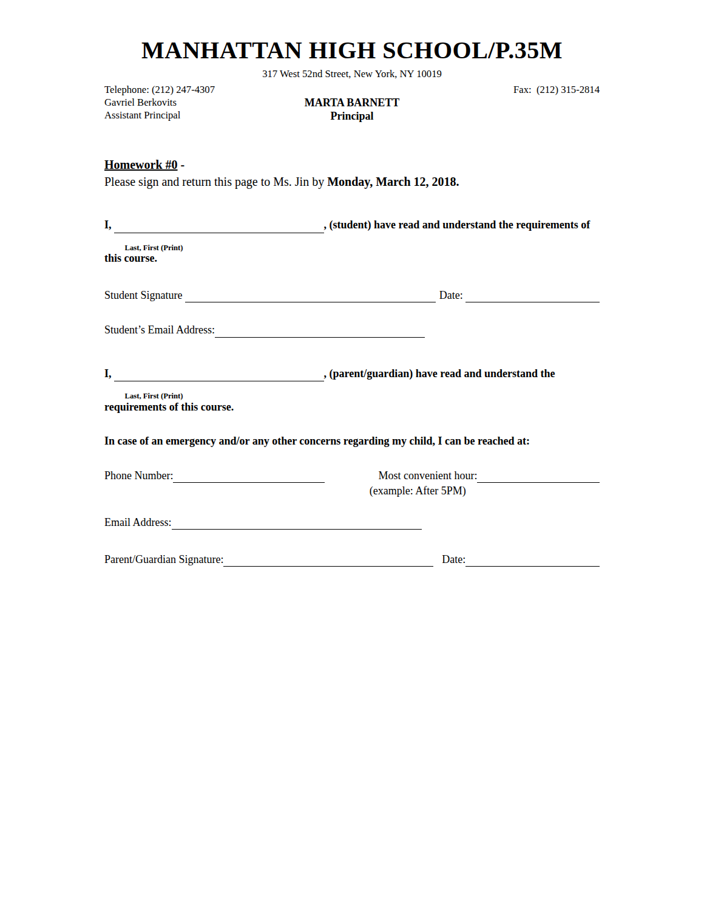MANHATTAN HIGH SCHOOL/P.35M
317 West 52nd Street, New York, NY 10019
Telephone: (212) 247-4307 Fax: (212) 315-2814
Gavriel Berkovits
Assistant Principal
MARTA BARNETT
Principal
Homework #0 -
Please sign and return this page to Ms. Jin by Monday, March 12, 2018.
I, , (student) have read and understand the requirements of
Last, First (Print)
this course.
Student Signature Date:
Student’s Email Address:
I, , (parent/guardian) have read and understand the
Last, First (Print)
requirements of this course.
In case of an emergency and/or any other concerns regarding my child, I can be reached at:
Phone Number: Most convenient hour:
(example: After 5PM)
Email Address:
Parent/Guardian Signature: Date: